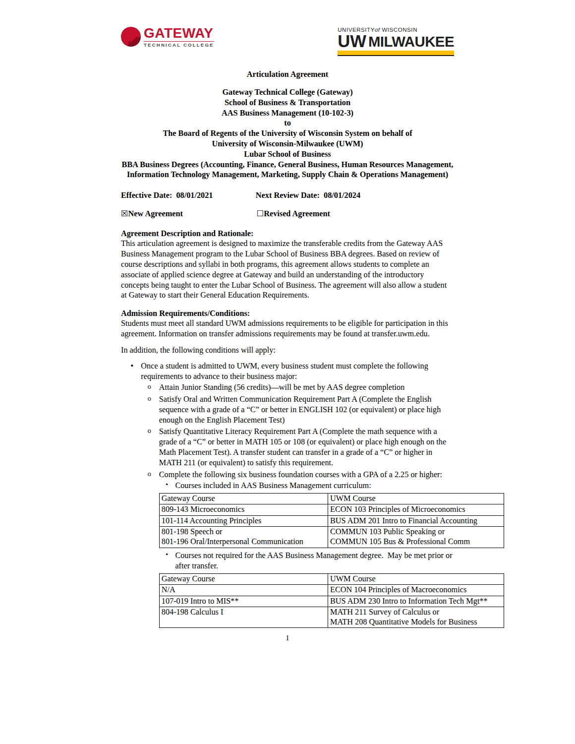GATEWAY TECHNICAL COLLEGE
UNIVERSITYof WISCONSIN
UW MILWAUKEE
Articulation Agreement
Gateway Technical College (Gateway)
School of Business & Transportation
AAS Business Management (10-102-3)
to
The Board of Regents of the University of Wisconsin System on behalf of
University of Wisconsin-Milwaukee (UWM)
Lubar School of Business
BBA Business Degrees (Accounting, Finance, General Business, Human Resources Management, Information Technology Management, Marketing, Supply Chain & Operations Management)
Effective Date: 08/01/2021
Next Review Date: 08/01/2024
☒New Agreement
☐Revised Agreement
Agreement Description and Rationale:
This articulation agreement is designed to maximize the transferable credits from the Gateway AAS Business Management program to the Lubar School of Business BBA degrees. Based on review of course descriptions and syllabi in both programs, this agreement allows students to complete an associate of applied science degree at Gateway and build an understanding of the introductory concepts being taught to enter the Lubar School of Business. The agreement will also allow a student at Gateway to start their General Education Requirements.
Admission Requirements/Conditions:
Students must meet all standard UWM admissions requirements to be eligible for participation in this agreement. Information on transfer admissions requirements may be found at transfer.uwm.edu.
In addition, the following conditions will apply:
Once a student is admitted to UWM, every business student must complete the following requirements to advance to their business major:
Attain Junior Standing (56 credits)—will be met by AAS degree completion
Satisfy Oral and Written Communication Requirement Part A (Complete the English sequence with a grade of a “C” or better in ENGLISH 102 (or equivalent) or place high enough on the English Placement Test)
Satisfy Quantitative Literacy Requirement Part A (Complete the math sequence with a grade of a “C” or better in MATH 105 or 108 (or equivalent) or place high enough on the Math Placement Test). A transfer student can transfer in a grade of a “C” or higher in MATH 211 (or equivalent) to satisfy this requirement.
Complete the following six business foundation courses with a GPA of a 2.25 or higher:
Courses included in AAS Business Management curriculum:
| Gateway Course | UWM Course |
| 809-143 Microeconomics | ECON 103 Principles of Microeconomics |
| 101-114 Accounting Principles | BUS ADM 201 Intro to Financial Accounting |
| 801-198 Speech or 801-196 Oral/Interpersonal Communication | COMMUN 103 Public Speaking or COMMUN 105 Bus & Professional Comm |
Courses not required for the AAS Business Management degree. May be met prior or after transfer.
| Gateway Course | UWM Course |
| N/A | ECON 104 Principles of Macroeconomics |
| 107-019 Intro to MIS** | BUS ADM 230 Intro to Information Tech Mgt** |
| 804-198 Calculus I | MATH 211 Survey of Calculus or MATH 208 Quantitative Models for Business |
1